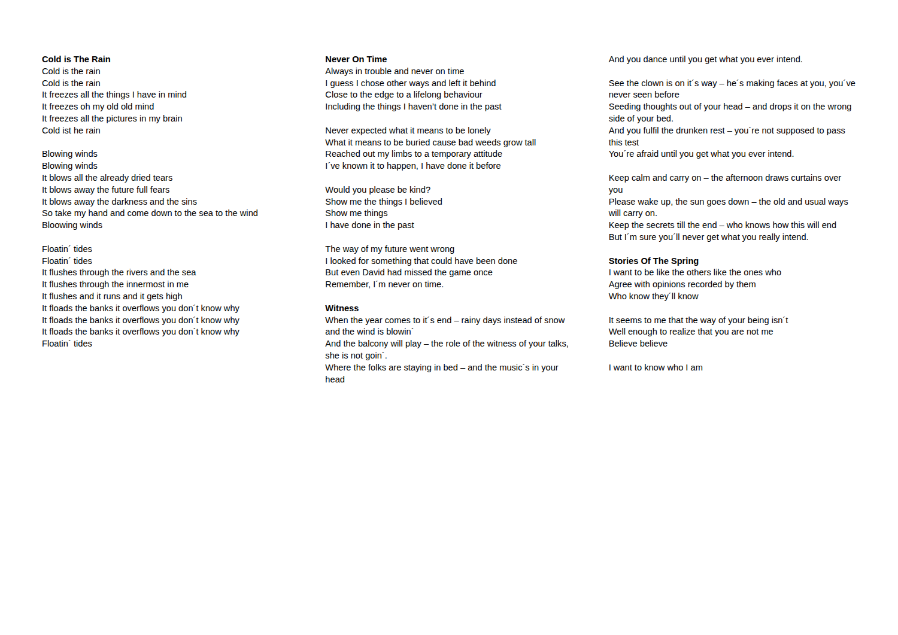Cold is The Rain
Cold is the rain
Cold is the rain
It freezes all the things I have in mind
It freezes oh my old old mind
It freezes all the pictures in my brain
Cold ist he rain
Blowing winds
Blowing winds
It blows all the already dried tears
It blows away the future full fears
It blows away the darkness and the sins
So take my hand and come down to the sea to the wind
Bloowing winds
Floatin´ tides
Floatin´ tides
It flushes through the rivers and the sea
It flushes through the innermost in me
It flushes and it runs and it gets high
It floads the banks it overflows you don´t know why
It floads the banks it overflows you don´t know why
It floads the banks it overflows you don´t know why
Floatin´ tides
Never On Time
Always in trouble and never on time
I guess I chose other ways and left it behind
Close to the edge to a lifelong behaviour
Including the things I haven’t done in the past
Never expected what it means to be lonely
What it means to be buried cause bad weeds grow tall
Reached out my limbs to a temporary attitude
I´ve known it to happen, I have done it before
Would you please be kind?
Show me the things I believed
Show me things
I have done in the past
The way of my future went wrong
I looked for something that could have been done
But even David had missed the game once
Remember, I´m never on time.
Witness
When the year comes to it´s end – rainy days instead of snow and the wind is blowin´
And the balcony will play – the role of the witness of your talks, she is not goin´.
Where the folks are staying in bed – and the music´s in your head
And you dance until you get what you ever intend.
See the clown is on it´s way – he´s making faces at you, you´ve never seen before
Seeding thoughts out of your head – and drops it on the wrong side of your bed.
And you fulfil the drunken rest – you´re not supposed to pass this test
You´re afraid until you get what you ever intend.
Keep calm and carry on – the afternoon draws curtains over you
Please wake up, the sun goes down – the old and usual ways will carry on.
Keep the secrets till the end – who knows how this will end
But I´m sure you´ll never get what you really intend.
Stories Of The Spring
I want to be like the others like the ones who
Agree with opinions recorded by them
Who know they´ll know
It seems to me that the way of your being isn´t
Well enough to realize that you are not me
Believe believe
I want to know who I am